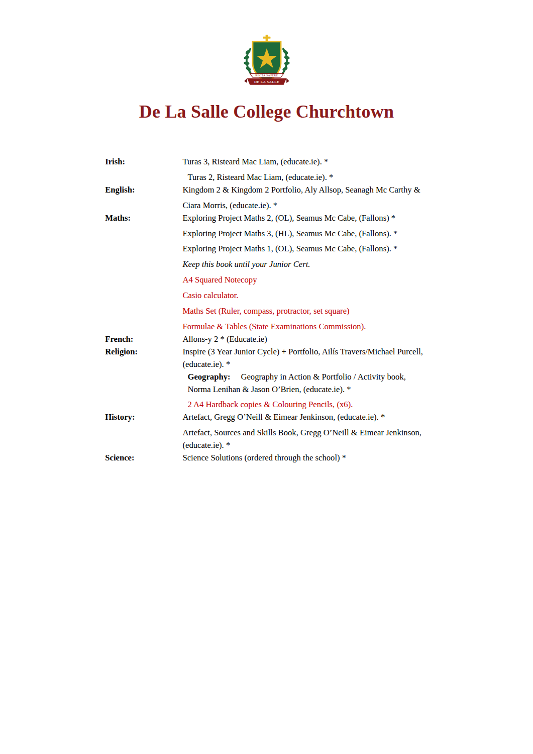RECTA SAPERE DE LA SALLE
De La Salle College Churchtown
| Irish: | Turas 3, Risteard Mac Liam, (educate.ie). * Turas 2, Risteard Mac Liam, (educate.ie). * |
| English: | Kingdom 2 & Kingdom 2 Portfolio, Aly Allsop, Seanagh Mc Carthy & Ciara Morris, (educate.ie). * |
| Maths: | Exploring Project Maths 2, (OL), Seamus Mc Cabe, (Fallons) * Exploring Project Maths 3, (HL), Seamus Mc Cabe, (Fallons). * Exploring Project Maths 1, (OL), Seamus Mc Cabe, (Fallons). * Keep this book until your Junior Cert. A4 Squared Notecopy Casio calculator. Maths Set (Ruler, compass, protractor, set square) Formulae & Tables (State Examinations Commission). |
| French: | Allons-y 2 * (Educate.ie) |
| Religion: | Inspire (3 Year Junior Cycle) + Portfolio, Ailís Travers/Michael Purcell, (educate.ie). * |
| | Geography: Geography in Action & Portfolio / Activity book, Norma Lenihan & Jason O’Brien, (educate.ie). * 2 A4 Hardback copies & Colouring Pencils, (x6). |
| History: | Artefact, Gregg O’Neill & Eimear Jenkinson, (educate.ie). * Artefact, Sources and Skills Book, Gregg O’Neill & Eimear Jenkinson, (educate.ie). * |
| Science: | Science Solutions (ordered through the school) * |